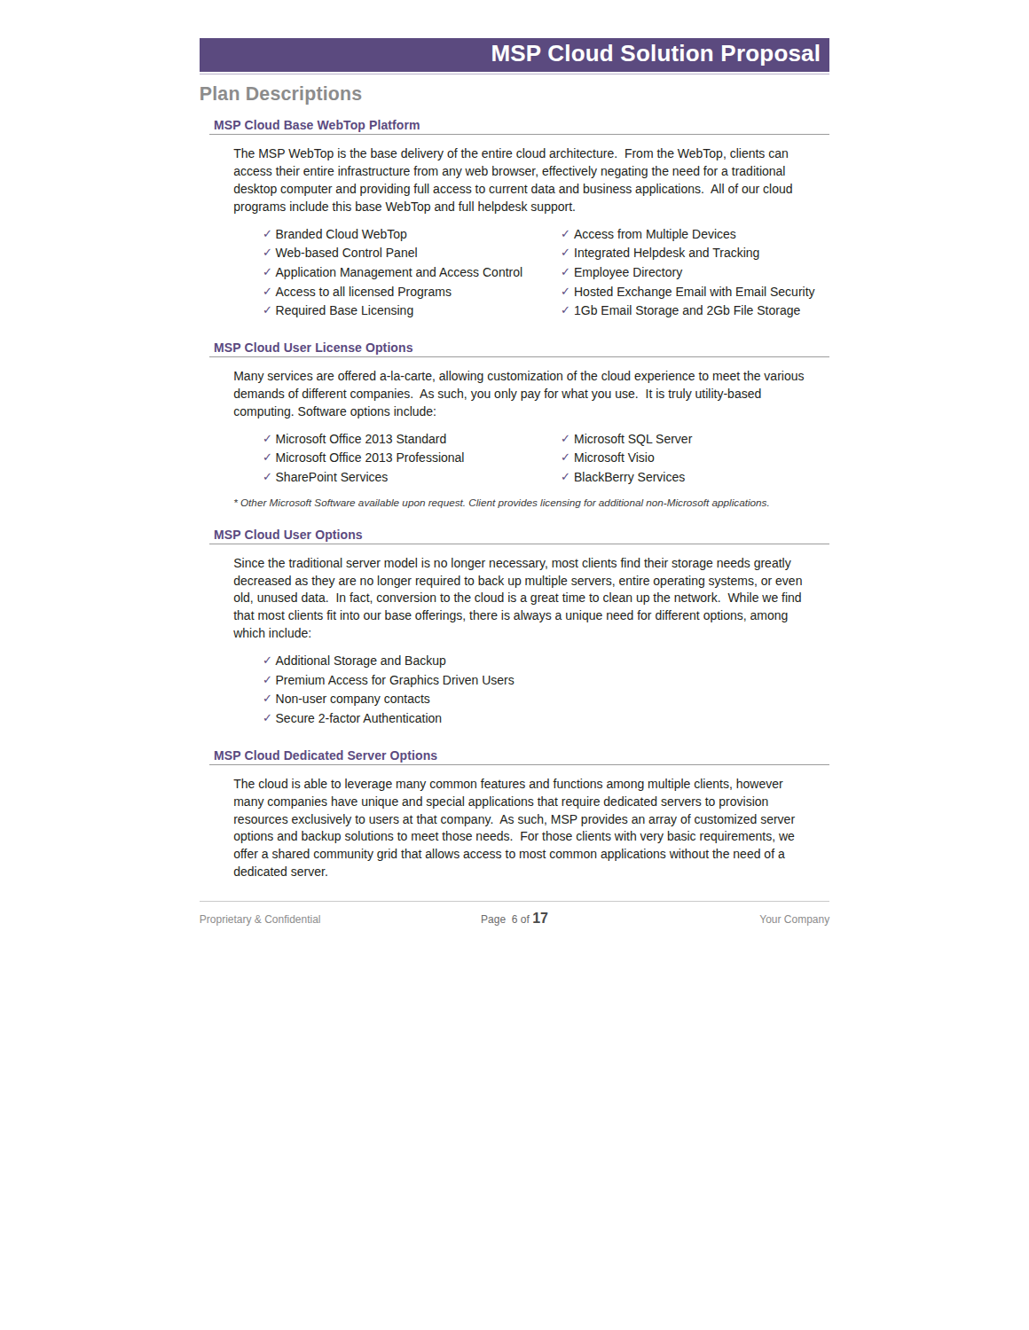MSP Cloud Solution Proposal
Plan Descriptions
MSP Cloud Base WebTop Platform
The MSP WebTop is the base delivery of the entire cloud architecture. From the WebTop, clients can access their entire infrastructure from any web browser, effectively negating the need for a traditional desktop computer and providing full access to current data and business applications. All of our cloud programs include this base WebTop and full helpdesk support.
Branded Cloud WebTop
Web-based Control Panel
Application Management and Access Control
Access to all licensed Programs
Required Base Licensing
Access from Multiple Devices
Integrated Helpdesk and Tracking
Employee Directory
Hosted Exchange Email with Email Security
1Gb Email Storage and 2Gb File Storage
MSP Cloud User License Options
Many services are offered a-la-carte, allowing customization of the cloud experience to meet the various demands of different companies. As such, you only pay for what you use. It is truly utility-based computing. Software options include:
Microsoft Office 2013 Standard
Microsoft Office 2013 Professional
SharePoint Services
Microsoft SQL Server
Microsoft Visio
BlackBerry Services
* Other Microsoft Software available upon request. Client provides licensing for additional non-Microsoft applications.
MSP Cloud User Options
Since the traditional server model is no longer necessary, most clients find their storage needs greatly decreased as they are no longer required to back up multiple servers, entire operating systems, or even old, unused data. In fact, conversion to the cloud is a great time to clean up the network. While we find that most clients fit into our base offerings, there is always a unique need for different options, among which include:
Additional Storage and Backup
Premium Access for Graphics Driven Users
Non-user company contacts
Secure 2-factor Authentication
MSP Cloud Dedicated Server Options
The cloud is able to leverage many common features and functions among multiple clients, however many companies have unique and special applications that require dedicated servers to provision resources exclusively to users at that company. As such, MSP provides an array of customized server options and backup solutions to meet those needs. For those clients with very basic requirements, we offer a shared community grid that allows access to most common applications without the need of a dedicated server.
Proprietary & Confidential
Page 6 of 17
Your Company